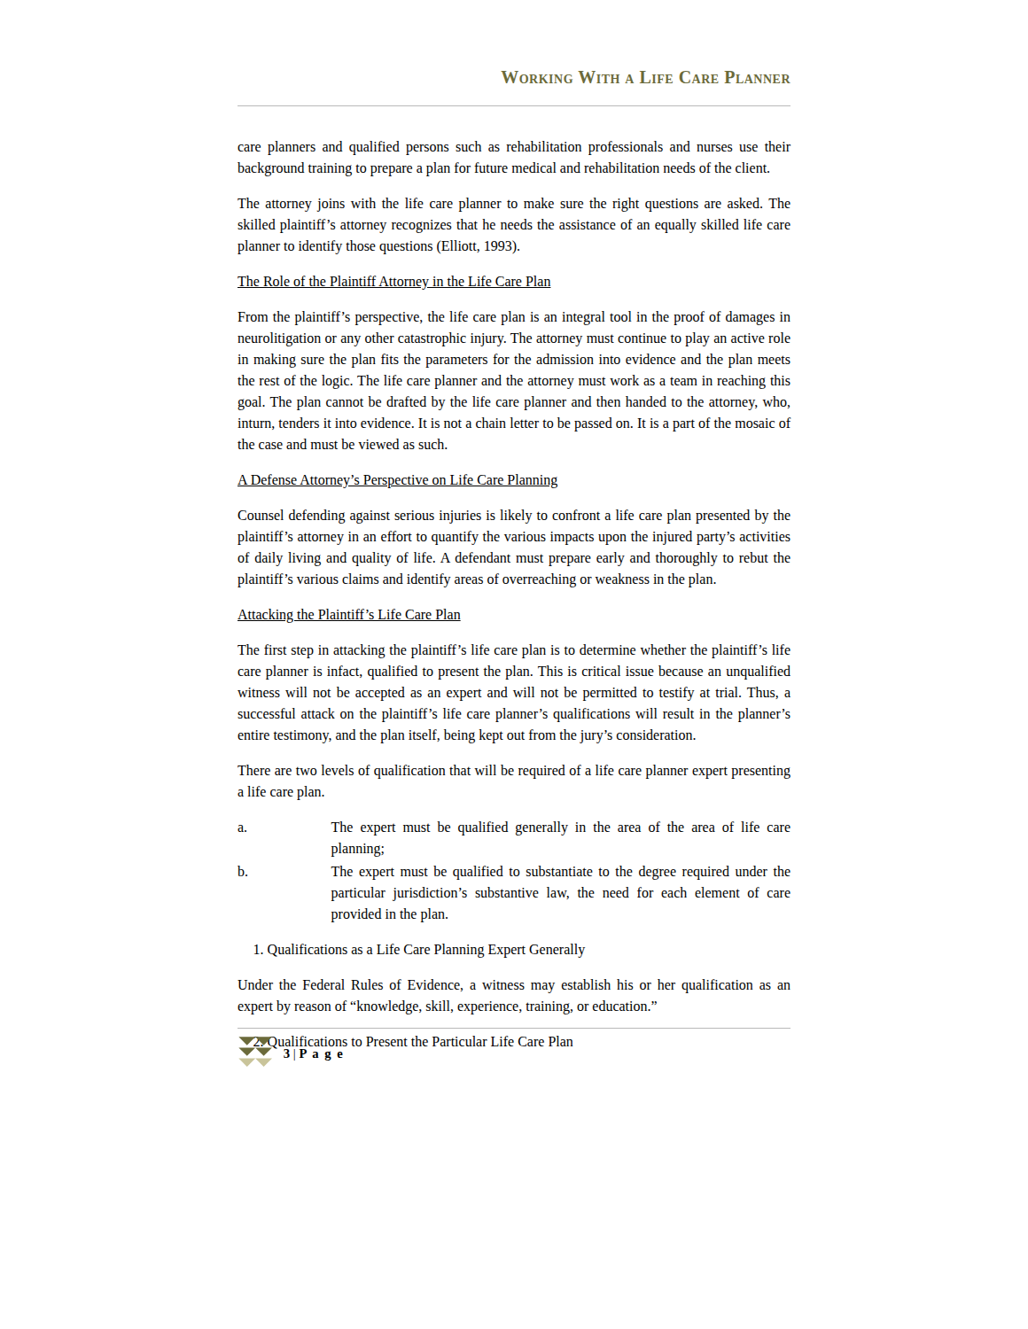Working With a Life Care Planner
care planners and qualified persons such as rehabilitation professionals and nurses use their background training to prepare a plan for future medical and rehabilitation needs of the client.
The attorney joins with the life care planner to make sure the right questions are asked. The skilled plaintiff’s attorney recognizes that he needs the assistance of an equally skilled life care planner to identify those questions (Elliott, 1993).
The Role of the Plaintiff Attorney in the Life Care Plan
From the plaintiff’s perspective, the life care plan is an integral tool in the proof of damages in neurolitigation or any other catastrophic injury. The attorney must continue to play an active role in making sure the plan fits the parameters for the admission into evidence and the plan meets the rest of the logic. The life care planner and the attorney must work as a team in reaching this goal. The plan cannot be drafted by the life care planner and then handed to the attorney, who, inturn, tenders it into evidence. It is not a chain letter to be passed on. It is a part of the mosaic of the case and must be viewed as such.
A Defense Attorney’s Perspective on Life Care Planning
Counsel defending against serious injuries is likely to confront a life care plan presented by the plaintiff’s attorney in an effort to quantify the various impacts upon the injured party’s activities of daily living and quality of life. A defendant must prepare early and thoroughly to rebut the plaintiff’s various claims and identify areas of overreaching or weakness in the plan.
Attacking the Plaintiff’s Life Care Plan
The first step in attacking the plaintiff’s life care plan is to determine whether the plaintiff’s life care planner is infact, qualified to present the plan. This is critical issue because an unqualified witness will not be accepted as an expert and will not be permitted to testify at trial. Thus, a successful attack on the plaintiff’s life care planner’s qualifications will result in the planner’s entire testimony, and the plan itself, being kept out from the jury’s consideration.
There are two levels of qualification that will be required of a life care planner expert presenting a life care plan.
a. The expert must be qualified generally in the area of the area of life care planning;
b. The expert must be qualified to substantiate to the degree required under the particular jurisdiction’s substantive law, the need for each element of care provided in the plan.
Qualifications as a Life Care Planning Expert Generally
Under the Federal Rules of Evidence, a witness may establish his or her qualification as an expert by reason of “knowledge, skill, experience, training, or education.”
Qualifications to Present the Particular Life Care Plan
3 | P a g e